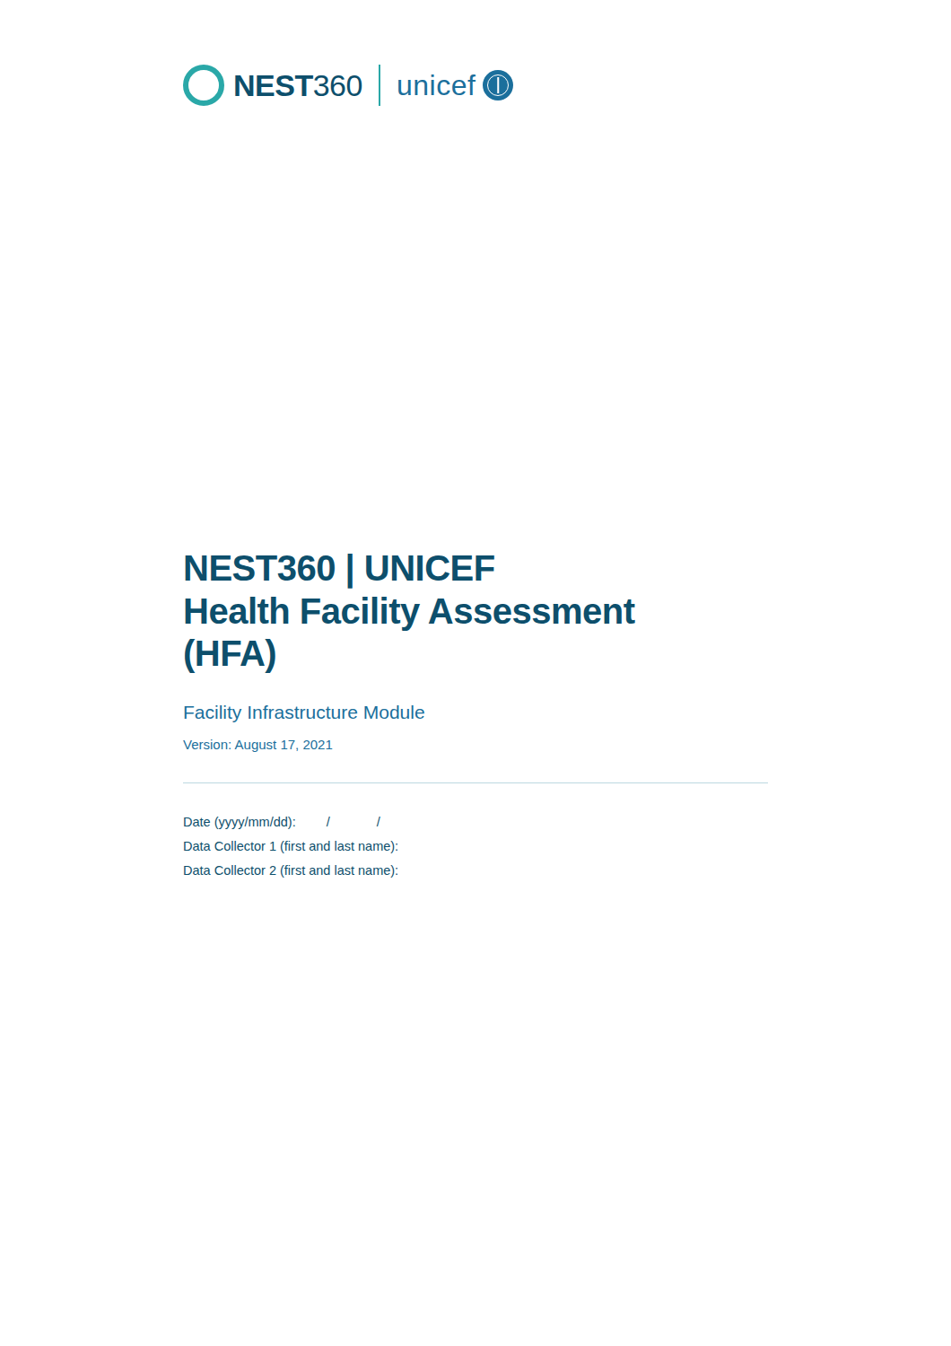NEST360
unicef
NEST360 | UNICEF
Health Facility Assessment
(HFA)
Facility Infrastructure Module
Version: August 17, 2021
Date (yyyy/mm/dd)://
Data Collector 1 (first and last name):
Data Collector 2 (first and last name):